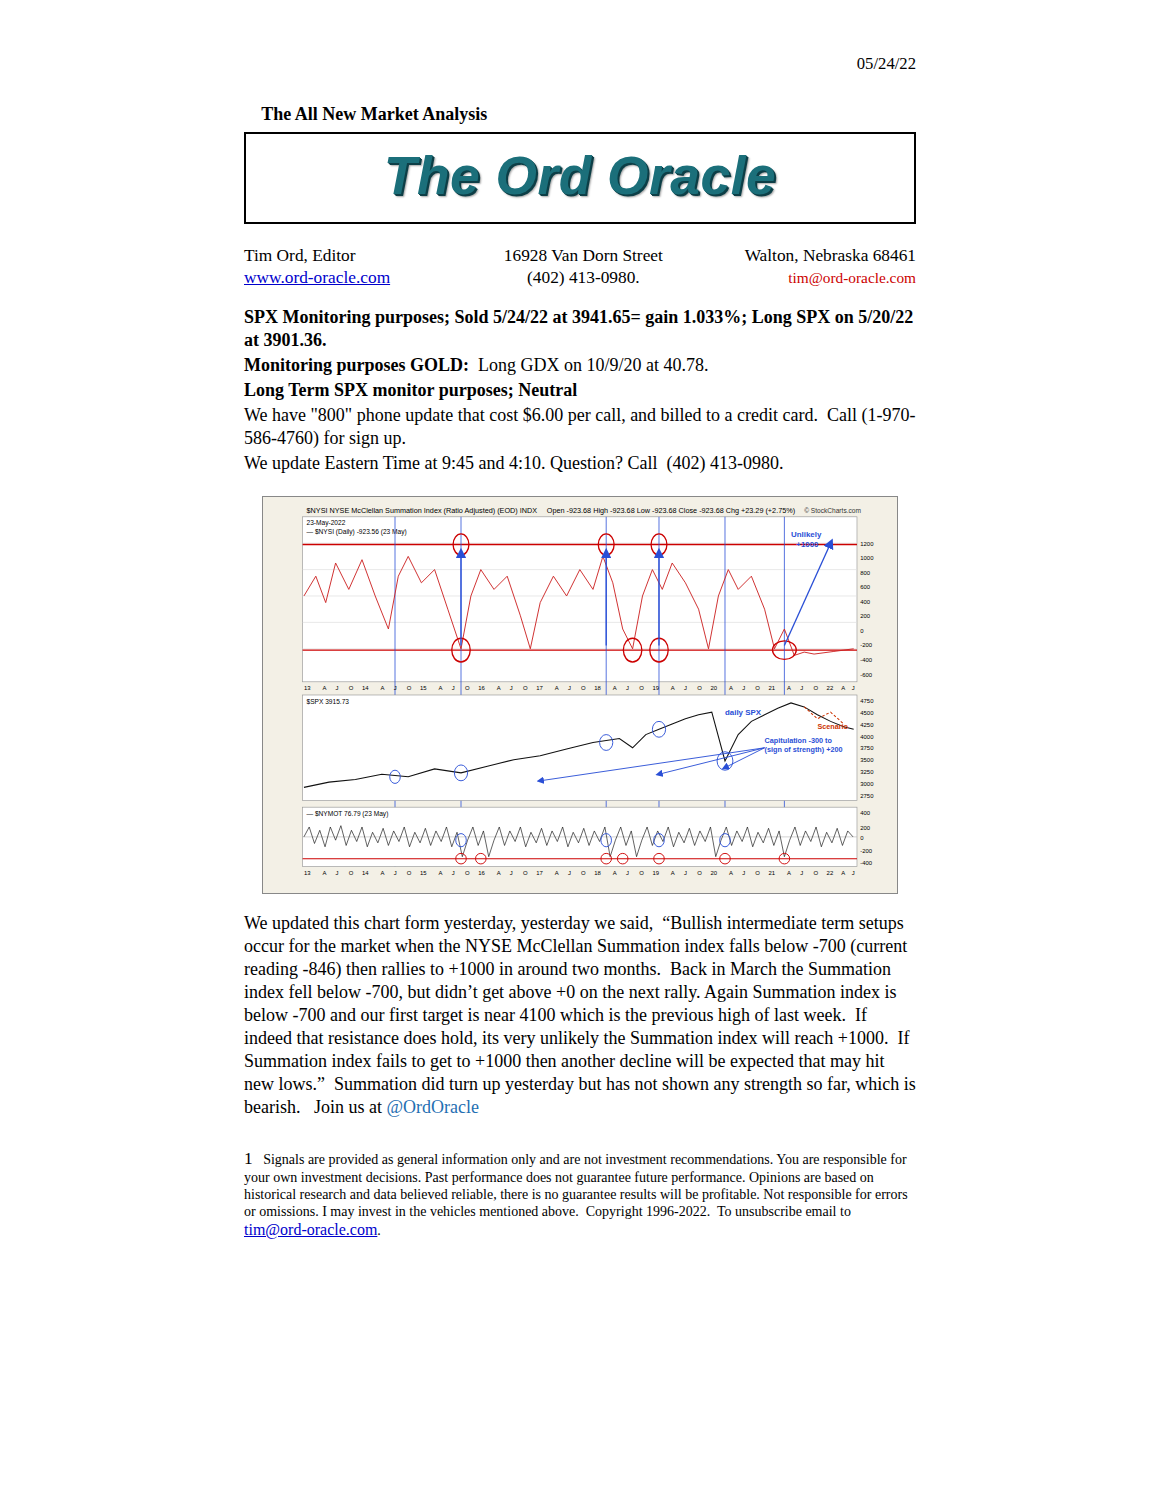05/24/22
The All New Market Analysis
The Ord Oracle
| Tim Ord, Editor | 16928 Van Dorn Street | Walton, Nebraska 68461 |
| www.ord-oracle.com | (402) 413-0980. | tim@ord-oracle.com |
SPX Monitoring purposes; Sold 5/24/22 at 3941.65= gain 1.033%; Long SPX on 5/20/22 at 3901.36.
Monitoring purposes GOLD: Long GDX on 10/9/20 at 40.78.
Long Term SPX monitor purposes; Neutral
We have "800" phone update that cost $6.00 per call, and billed to a credit card. Call (1-970-586-4760) for sign up.
We update Eastern Time at 9:45 and 4:10. Question? Call (402) 413-0980.
$NYSI NYSE McClellan Summation Index (Ratio Adjusted) (EOD) INDX Open -923.68 High -923.68 Low -923.68 Close -923.68 Chg +23.29 (+2.75%) © StockCharts.com 23-May-2022 — $NYSI (Daily) -923.56 (23 May) Unlikely +1000 1200 1000 800 600 400 200 0 -200 -400 -600 13AJO 14AJO 15AJO 16AJO 17AJO 18AJO 19AJO 20AJO 21AJO 22AJ $SPX 3915.73 daily SPX Scenario Capitulation -300 to (sign of strength) +200 4750 4500 4250 4000 3750 3500 3250 3000 2750 — $NYMOT 76.79 (23 May) 400 200 0 -200 -400 13AJO 14AJO 15AJO 16AJO 17AJO 18AJO 19AJO 20AJO 21AJO 22AJ
We updated this chart form yesterday, yesterday we said, “Bullish intermediate term setups occur for the market when the NYSE McClellan Summation index falls below -700 (current reading -846) then rallies to +1000 in around two months. Back in March the Summation index fell below -700, but didn’t get above +0 on the next rally. Again Summation index is below -700 and our first target is near 4100 which is the previous high of last week. If indeed that resistance does hold, its very unlikely the Summation index will reach +1000. If Summation index fails to get to +1000 then another decline will be expected that may hit new lows.” Summation did turn up yesterday but has not shown any strength so far, which is bearish. Join us at @OrdOracle
1 Signals are provided as general information only and are not investment recommendations. You are responsible for your own investment decisions. Past performance does not guarantee future performance. Opinions are based on historical research and data believed reliable, there is no guarantee results will be profitable. Not responsible for errors or omissions. I may invest in the vehicles mentioned above. Copyright 1996-2022. To unsubscribe email to tim@ord-oracle.com.